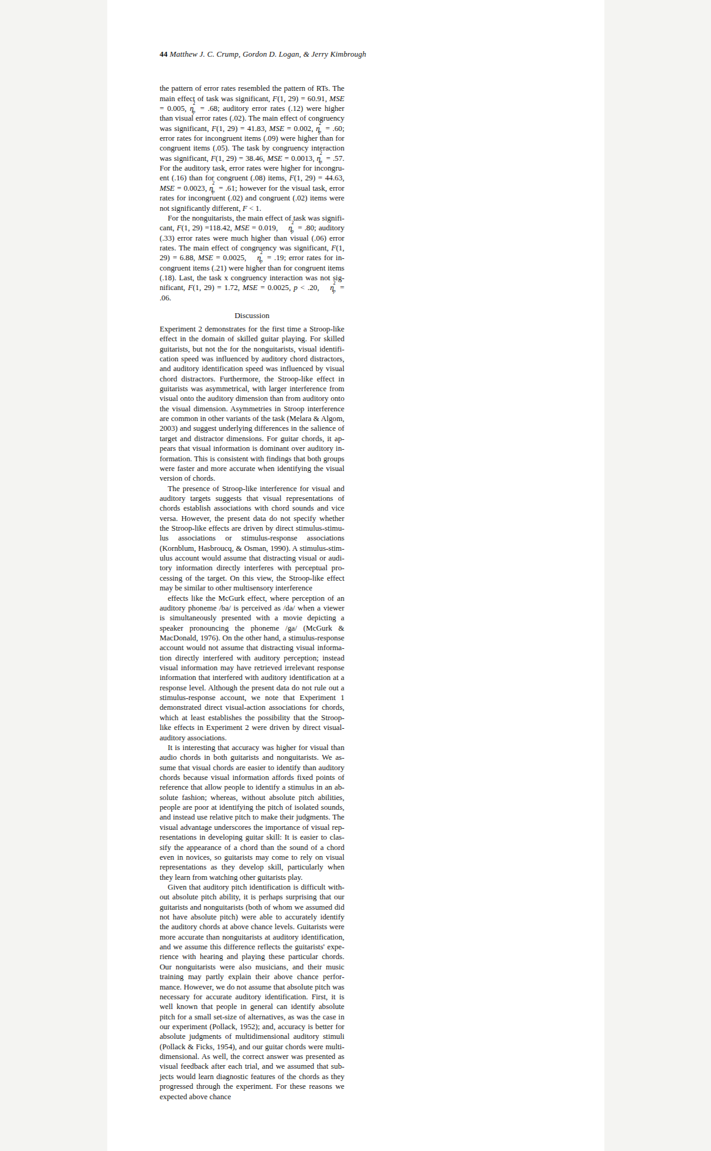44 Matthew J. C. Crump, Gordon D. Logan, & Jerry Kimbrough
the pattern of error rates resembled the pattern of RTs. The main effect of task was significant, F(1, 29) = 60.91, MSE = 0.005, η 2 p = .68; auditory error rates (.12) were higher than visual error rates (.02). The main effect of congruency was significant, F(1, 29) = 41.83, MSE = 0.002, η 2 p = .60; error rates for incongruent items (.09) were higher than for congruent items (.05). The task by congruency interaction was significant, F(1, 29) = 38.46, MSE = 0.0013, η 2 p = .57. For the auditory task, error rates were higher for incongruent (.16) than for congruent (.08) items, F(1, 29) = 44.63, MSE = 0.0023, η 2 p = .61; however for the visual task, error rates for incongruent (.02) and congruent (.02) items were not significantly different, F < 1.
For the nonguitarists, the main effect of task was significant, F(1, 29) =118.42, MSE = 0.019, η 2 p = .80; auditory (.33) error rates were much higher than visual (.06) error rates. The main effect of congruency was significant, F(1, 29) = 6.88, MSE = 0.0025, η 2 p = .19; error rates for incongruent items (.21) were higher than for congruent items (.18). Last, the task x congruency interaction was not significant, F(1, 29) = 1.72, MSE = 0.0025, p < .20, η 2 p = .06.
Discussion
Experiment 2 demonstrates for the first time a Stroop-like effect in the domain of skilled guitar playing. For skilled guitarists, but not the for the nonguitarists, visual identification speed was influenced by auditory chord distractors, and auditory identification speed was influenced by visual chord distractors. Furthermore, the Stroop-like effect in guitarists was asymmetrical, with larger interference from visual onto the auditory dimension than from auditory onto the visual dimension. Asymmetries in Stroop interference are common in other variants of the task (Melara & Algom, 2003) and suggest underlying differences in the salience of target and distractor dimensions. For guitar chords, it appears that visual information is dominant over auditory information. This is consistent with findings that both groups were faster and more accurate when identifying the visual version of chords.
The presence of Stroop-like interference for visual and auditory targets suggests that visual representations of chords establish associations with chord sounds and vice versa. However, the present data do not specify whether the Stroop-like effects are driven by direct stimulus-stimulus associations or stimulus-response associations (Kornblum, Hasbroucq, & Osman, 1990). A stimulus-stimulus account would assume that distracting visual or auditory information directly interferes with perceptual processing of the target. On this view, the Stroop-like effect may be similar to other multisensory interference
effects like the McGurk effect, where perception of an auditory phoneme /ba/ is perceived as /da/ when a viewer is simultaneously presented with a movie depicting a speaker pronouncing the phoneme /ga/ (McGurk & MacDonald, 1976). On the other hand, a stimulus-response account would not assume that distracting visual information directly interfered with auditory perception; instead visual information may have retrieved irrelevant response information that interfered with auditory identification at a response level. Although the present data do not rule out a stimulus-response account, we note that Experiment 1 demonstrated direct visual-action associations for chords, which at least establishes the possibility that the Stroop-like effects in Experiment 2 were driven by direct visual-auditory associations.
It is interesting that accuracy was higher for visual than audio chords in both guitarists and nonguitarists. We assume that visual chords are easier to identify than auditory chords because visual information affords fixed points of reference that allow people to identify a stimulus in an absolute fashion; whereas, without absolute pitch abilities, people are poor at identifying the pitch of isolated sounds, and instead use relative pitch to make their judgments. The visual advantage underscores the importance of visual representations in developing guitar skill: It is easier to classify the appearance of a chord than the sound of a chord even in novices, so guitarists may come to rely on visual representations as they develop skill, particularly when they learn from watching other guitarists play.
Given that auditory pitch identification is difficult without absolute pitch ability, it is perhaps surprising that our guitarists and nonguitarists (both of whom we assumed did not have absolute pitch) were able to accurately identify the auditory chords at above chance levels. Guitarists were more accurate than nonguitarists at auditory identification, and we assume this difference reflects the guitarists' experience with hearing and playing these particular chords. Our nonguitarists were also musicians, and their music training may partly explain their above chance performance. However, we do not assume that absolute pitch was necessary for accurate auditory identification. First, it is well known that people in general can identify absolute pitch for a small set-size of alternatives, as was the case in our experiment (Pollack, 1952); and, accuracy is better for absolute judgments of multidimensional auditory stimuli (Pollack & Ficks, 1954), and our guitar chords were multidimensional. As well, the correct answer was presented as visual feedback after each trial, and we assumed that subjects would learn diagnostic features of the chords as they progressed through the experiment. For these reasons we expected above chance